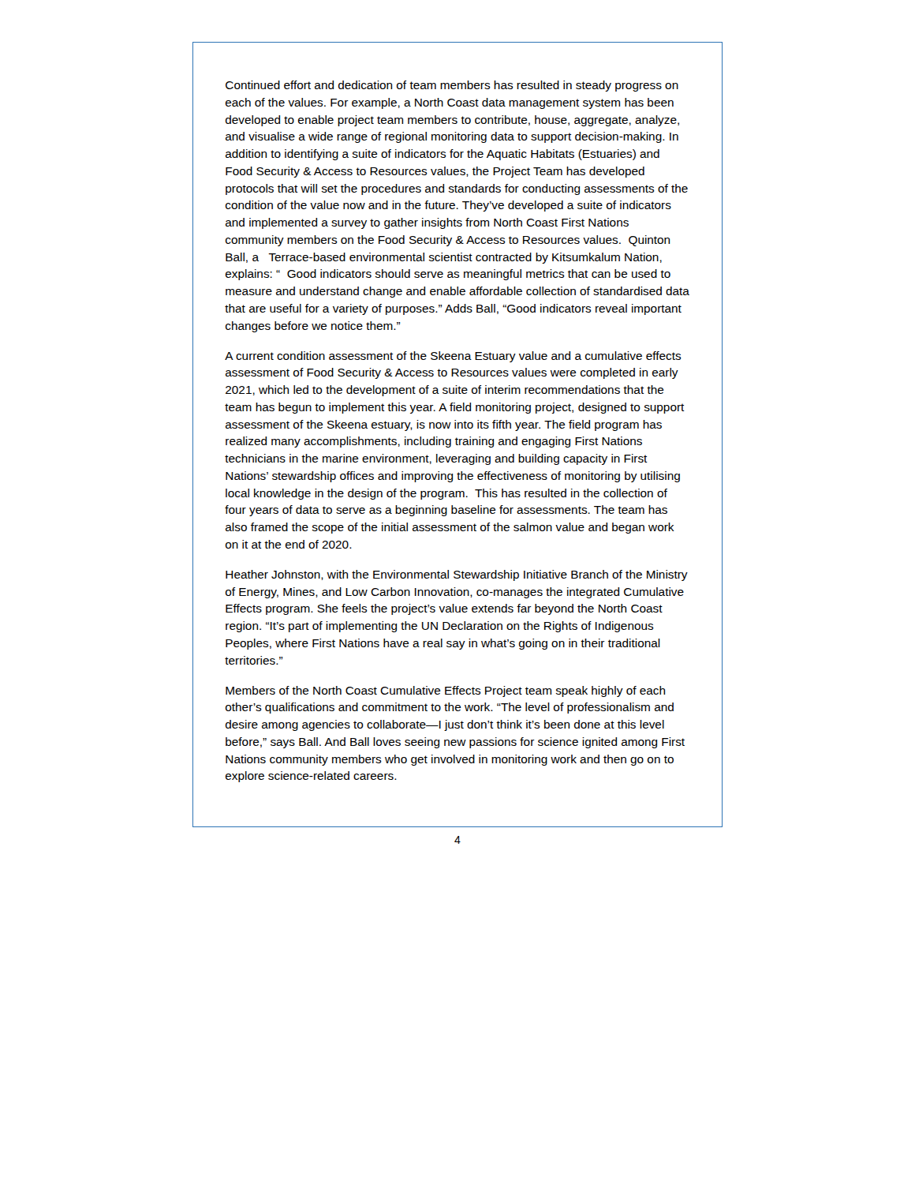Continued effort and dedication of team members has resulted in steady progress on each of the values. For example, a North Coast data management system has been developed to enable project team members to contribute, house, aggregate, analyze, and visualise a wide range of regional monitoring data to support decision-making. In addition to identifying a suite of indicators for the Aquatic Habitats (Estuaries) and Food Security & Access to Resources values, the Project Team has developed protocols that will set the procedures and standards for conducting assessments of the condition of the value now and in the future. They’ve developed a suite of indicators and implemented a survey to gather insights from North Coast First Nations community members on the Food Security & Access to Resources values. Quinton Ball, a Terrace-based environmental scientist contracted by Kitsumkalum Nation, explains: “ Good indicators should serve as meaningful metrics that can be used to measure and understand change and enable affordable collection of standardised data that are useful for a variety of purposes.” Adds Ball, “Good indicators reveal important changes before we notice them.”
A current condition assessment of the Skeena Estuary value and a cumulative effects assessment of Food Security & Access to Resources values were completed in early 2021, which led to the development of a suite of interim recommendations that the team has begun to implement this year. A field monitoring project, designed to support assessment of the Skeena estuary, is now into its fifth year. The field program has realized many accomplishments, including training and engaging First Nations technicians in the marine environment, leveraging and building capacity in First Nations’ stewardship offices and improving the effectiveness of monitoring by utilising local knowledge in the design of the program. This has resulted in the collection of four years of data to serve as a beginning baseline for assessments. The team has also framed the scope of the initial assessment of the salmon value and began work on it at the end of 2020.
Heather Johnston, with the Environmental Stewardship Initiative Branch of the Ministry of Energy, Mines, and Low Carbon Innovation, co-manages the integrated Cumulative Effects program. She feels the project’s value extends far beyond the North Coast region. “It’s part of implementing the UN Declaration on the Rights of Indigenous Peoples, where First Nations have a real say in what’s going on in their traditional territories.”
Members of the North Coast Cumulative Effects Project team speak highly of each other’s qualifications and commitment to the work. “The level of professionalism and desire among agencies to collaborate—I just don’t think it’s been done at this level before,” says Ball. And Ball loves seeing new passions for science ignited among First Nations community members who get involved in monitoring work and then go on to explore science-related careers.
4